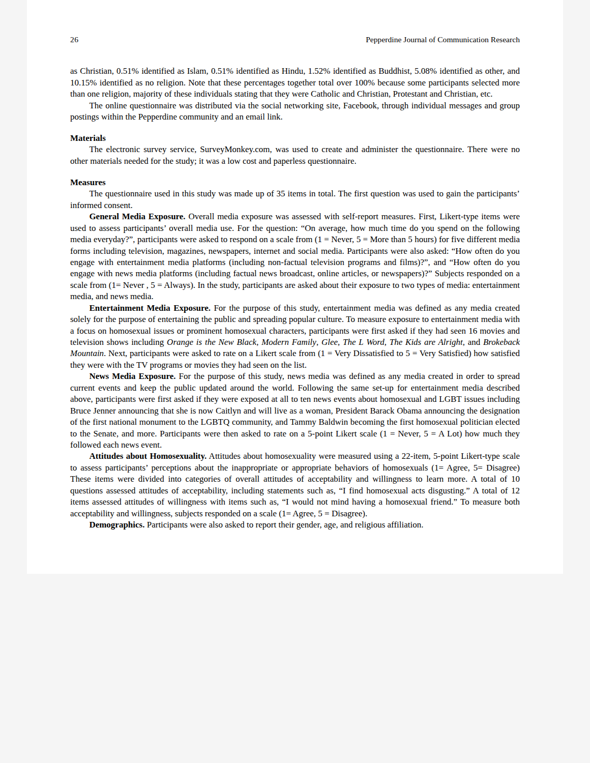26 Pepperdine Journal of Communication Research
as Christian, 0.51% identified as Islam, 0.51% identified as Hindu, 1.52% identified as Buddhist, 5.08% identified as other, and 10.15% identified as no religion. Note that these percentages together total over 100% because some participants selected more than one religion, majority of these individuals stating that they were Catholic and Christian, Protestant and Christian, etc.
The online questionnaire was distributed via the social networking site, Facebook, through individual messages and group postings within the Pepperdine community and an email link.
Materials
The electronic survey service, SurveyMonkey.com, was used to create and administer the questionnaire. There were no other materials needed for the study; it was a low cost and paperless questionnaire.
Measures
The questionnaire used in this study was made up of 35 items in total. The first question was used to gain the participants’ informed consent.
General Media Exposure. Overall media exposure was assessed with self-report measures. First, Likert-type items were used to assess participants’ overall media use. For the question: “On average, how much time do you spend on the following media everyday?”, participants were asked to respond on a scale from (1 = Never, 5 = More than 5 hours) for five different media forms including television, magazines, newspapers, internet and social media. Participants were also asked: “How often do you engage with entertainment media platforms (including non-factual television programs and films)?”, and “How often do you engage with news media platforms (including factual news broadcast, online articles, or newspapers)?” Subjects responded on a scale from (1= Never , 5 = Always). In the study, participants are asked about their exposure to two types of media: entertainment media, and news media.
Entertainment Media Exposure. For the purpose of this study, entertainment media was defined as any media created solely for the purpose of entertaining the public and spreading popular culture. To measure exposure to entertainment media with a focus on homosexual issues or prominent homosexual characters, participants were first asked if they had seen 16 movies and television shows including Orange is the New Black, Modern Family, Glee, The L Word, The Kids are Alright, and Brokeback Mountain. Next, participants were asked to rate on a Likert scale from (1 = Very Dissatisfied to 5 = Very Satisfied) how satisfied they were with the TV programs or movies they had seen on the list.
News Media Exposure. For the purpose of this study, news media was defined as any media created in order to spread current events and keep the public updated around the world. Following the same set-up for entertainment media described above, participants were first asked if they were exposed at all to ten news events about homosexual and LGBT issues including Bruce Jenner announcing that she is now Caitlyn and will live as a woman, President Barack Obama announcing the designation of the first national monument to the LGBTQ community, and Tammy Baldwin becoming the first homosexual politician elected to the Senate, and more. Participants were then asked to rate on a 5-point Likert scale (1 = Never, 5 = A Lot) how much they followed each news event.
Attitudes about Homosexuality. Attitudes about homosexuality were measured using a 22-item, 5-point Likert-type scale to assess participants’ perceptions about the inappropriate or appropriate behaviors of homosexuals (1= Agree, 5= Disagree) These items were divided into categories of overall attitudes of acceptability and willingness to learn more. A total of 10 questions assessed attitudes of acceptability, including statements such as, “I find homosexual acts disgusting.” A total of 12 items assessed attitudes of willingness with items such as, “I would not mind having a homosexual friend.” To measure both acceptability and willingness, subjects responded on a scale (1= Agree, 5 = Disagree).
Demographics. Participants were also asked to report their gender, age, and religious affiliation.